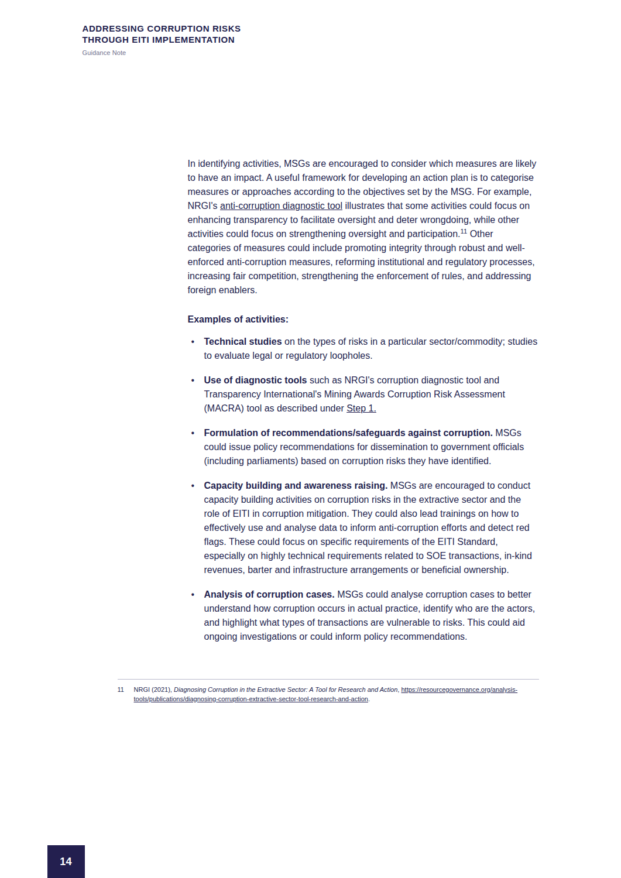Addressing corruption risks
through EITI implementation
Guidance Note
In identifying activities, MSGs are encouraged to consider which measures are likely to have an impact. A useful framework for developing an action plan is to categorise measures or approaches according to the objectives set by the MSG. For example, NRGI's anti-corruption diagnostic tool illustrates that some activities could focus on enhancing transparency to facilitate oversight and deter wrongdoing, while other activities could focus on strengthening oversight and participation.11 Other categories of measures could include promoting integrity through robust and well-enforced anti-corruption measures, reforming institutional and regulatory processes, increasing fair competition, strengthening the enforcement of rules, and addressing foreign enablers.
Examples of activities:
Technical studies on the types of risks in a particular sector/commodity; studies to evaluate legal or regulatory loopholes.
Use of diagnostic tools such as NRGI's corruption diagnostic tool and Transparency International's Mining Awards Corruption Risk Assessment (MACRA) tool as described under Step 1.
Formulation of recommendations/safeguards against corruption. MSGs could issue policy recommendations for dissemination to government officials (including parliaments) based on corruption risks they have identified.
Capacity building and awareness raising. MSGs are encouraged to conduct capacity building activities on corruption risks in the extractive sector and the role of EITI in corruption mitigation. They could also lead trainings on how to effectively use and analyse data to inform anti-corruption efforts and detect red flags. These could focus on specific requirements of the EITI Standard, especially on highly technical requirements related to SOE transactions, in-kind revenues, barter and infrastructure arrangements or beneficial ownership.
Analysis of corruption cases. MSGs could analyse corruption cases to better understand how corruption occurs in actual practice, identify who are the actors, and highlight what types of transactions are vulnerable to risks. This could aid ongoing investigations or could inform policy recommendations.
11
NRGI (2021), Diagnosing Corruption in the Extractive Sector: A Tool for Research and Action, https://resourcegovernance.org/analysis-tools/publications/diagnosing-corruption-extractive-sector-tool-research-and-action.
14